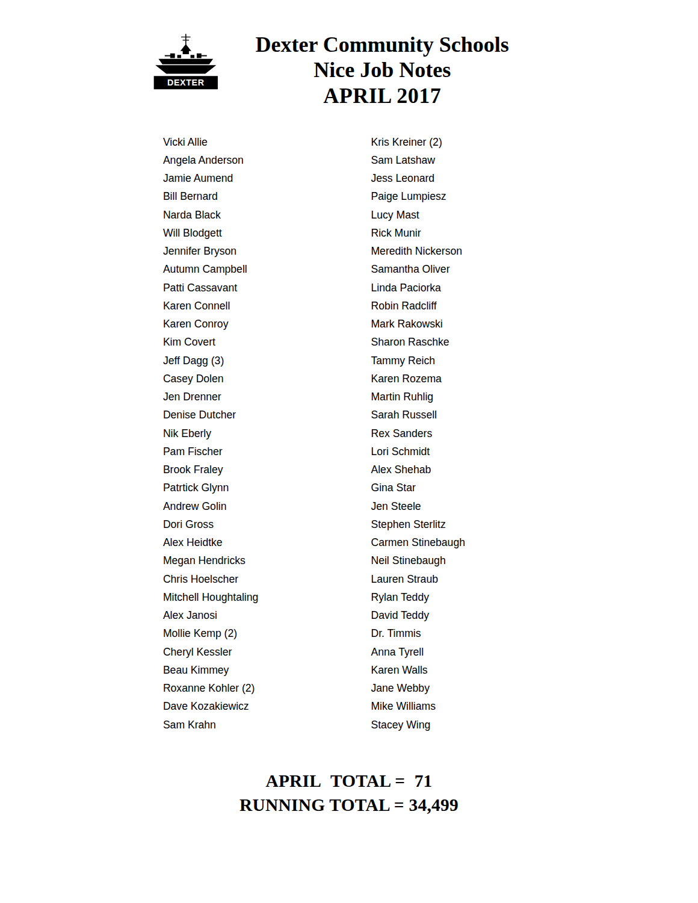DEXTER
Dexter Community Schools
Nice Job Notes
APRIL 2017
Vicki Allie
Angela Anderson
Jamie Aumend
Bill Bernard
Narda Black
Will Blodgett
Jennifer Bryson
Autumn Campbell
Patti Cassavant
Karen Connell
Karen Conroy
Kim Covert
Jeff Dagg (3)
Casey Dolen
Jen Drenner
Denise Dutcher
Nik Eberly
Pam Fischer
Brook Fraley
Patrtick Glynn
Andrew Golin
Dori Gross
Alex Heidtke
Megan Hendricks
Chris Hoelscher
Mitchell Houghtaling
Alex Janosi
Mollie Kemp (2)
Cheryl Kessler
Beau Kimmey
Roxanne Kohler (2)
Dave Kozakiewicz
Sam Krahn
Kris Kreiner (2)
Sam Latshaw
Jess Leonard
Paige Lumpiesz
Lucy Mast
Rick Munir
Meredith Nickerson
Samantha Oliver
Linda Paciorka
Robin Radcliff
Mark Rakowski
Sharon Raschke
Tammy Reich
Karen Rozema
Martin Ruhlig
Sarah Russell
Rex Sanders
Lori Schmidt
Alex Shehab
Gina Star
Jen Steele
Stephen Sterlitz
Carmen Stinebaugh
Neil Stinebaugh
Lauren Straub
Rylan Teddy
David Teddy
Dr. Timmis
Anna Tyrell
Karen Walls
Jane Webby
Mike Williams
Stacey Wing
APRIL TOTAL = 71
RUNNING TOTAL = 34,499